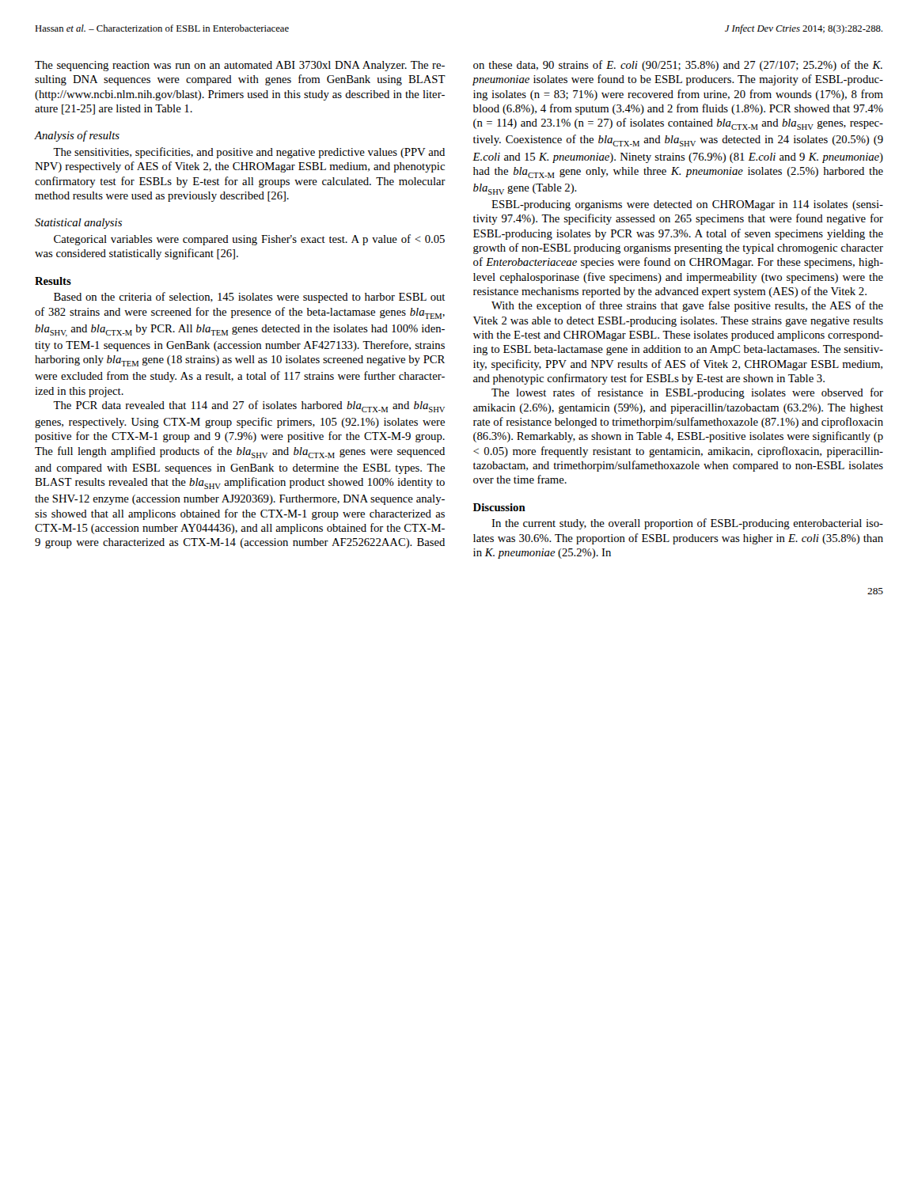Hassan et al. – Characterization of ESBL in Enterobacteriaceae
J Infect Dev Ctries 2014; 8(3):282-288.
The sequencing reaction was run on an automated ABI 3730xl DNA Analyzer. The resulting DNA sequences were compared with genes from GenBank using BLAST (http://www.ncbi.nlm.nih.gov/blast). Primers used in this study as described in the literature [21-25] are listed in Table 1.
Analysis of results
The sensitivities, specificities, and positive and negative predictive values (PPV and NPV) respectively of AES of Vitek 2, the CHROMagar ESBL medium, and phenotypic confirmatory test for ESBLs by E-test for all groups were calculated. The molecular method results were used as previously described [26].
Statistical analysis
Categorical variables were compared using Fisher's exact test. A p value of < 0.05 was considered statistically significant [26].
Results
Based on the criteria of selection, 145 isolates were suspected to harbor ESBL out of 382 strains and were screened for the presence of the beta-lactamase genes bla TEM, bla SHV, and bla CTX-M by PCR. All bla TEM genes detected in the isolates had 100% identity to TEM-1 sequences in GenBank (accession number AF427133). Therefore, strains harboring only bla TEM gene (18 strains) as well as 10 isolates screened negative by PCR were excluded from the study. As a result, a total of 117 strains were further characterized in this project.
The PCR data revealed that 114 and 27 of isolates harbored bla CTX-M and bla SHV genes, respectively. Using CTX-M group specific primers, 105 (92.1%) isolates were positive for the CTX-M-1 group and 9 (7.9%) were positive for the CTX-M-9 group. The full length amplified products of the bla SHV and bla CTX-M genes were sequenced and compared with ESBL sequences in GenBank to determine the ESBL types. The BLAST results revealed that the bla SHV amplification product showed 100% identity to the SHV-12 enzyme (accession number AJ920369). Furthermore, DNA sequence analysis showed that all amplicons obtained for the CTX-M-1 group were characterized as CTX-M-15 (accession number AY044436), and all amplicons obtained for the CTX-M-9 group were characterized as CTX-M-14 (accession number AF252622AAC). Based on these data, 90 strains of E. coli (90/251; 35.8%) and 27 (27/107; 25.2%) of the K. pneumoniae isolates were found to be ESBL producers. The majority of ESBL-producing isolates (n = 83; 71%) were recovered from urine, 20 from wounds (17%), 8 from blood (6.8%), 4 from sputum (3.4%) and 2 from fluids (1.8%). PCR showed that 97.4% (n = 114) and 23.1% (n = 27) of isolates contained bla CTX-M and bla SHV genes, respectively. Coexistence of the bla CTX-M and bla SHV was detected in 24 isolates (20.5%) (9 E.coli and 15 K. pneumoniae). Ninety strains (76.9%) (81 E.coli and 9 K. pneumoniae) had the bla CTX-M gene only, while three K. pneumoniae isolates (2.5%) harbored the bla SHV gene (Table 2).
ESBL-producing organisms were detected on CHROMagar in 114 isolates (sensitivity 97.4%). The specificity assessed on 265 specimens that were found negative for ESBL-producing isolates by PCR was 97.3%. A total of seven specimens yielding the growth of non-ESBL producing organisms presenting the typical chromogenic character of Enterobacteriaceae species were found on CHROMagar. For these specimens, high-level cephalosporinase (five specimens) and impermeability (two specimens) were the resistance mechanisms reported by the advanced expert system (AES) of the Vitek 2.
With the exception of three strains that gave false positive results, the AES of the Vitek 2 was able to detect ESBL-producing isolates. These strains gave negative results with the E-test and CHROMagar ESBL. These isolates produced amplicons corresponding to ESBL beta-lactamase gene in addition to an AmpC beta-lactamases. The sensitivity, specificity, PPV and NPV results of AES of Vitek 2, CHROMagar ESBL medium, and phenotypic confirmatory test for ESBLs by E-test are shown in Table 3.
The lowest rates of resistance in ESBL-producing isolates were observed for amikacin (2.6%), gentamicin (59%), and piperacillin/tazobactam (63.2%). The highest rate of resistance belonged to trimethorpim/sulfamethoxazole (87.1%) and ciprofloxacin (86.3%). Remarkably, as shown in Table 4, ESBL-positive isolates were significantly (p < 0.05) more frequently resistant to gentamicin, amikacin, ciprofloxacin, piperacillin-tazobactam, and trimethorpim/sulfamethoxazole when compared to non-ESBL isolates over the time frame.
Discussion
In the current study, the overall proportion of ESBL-producing enterobacterial isolates was 30.6%. The proportion of ESBL producers was higher in E. coli (35.8%) than in K. pneumoniae (25.2%). In
285